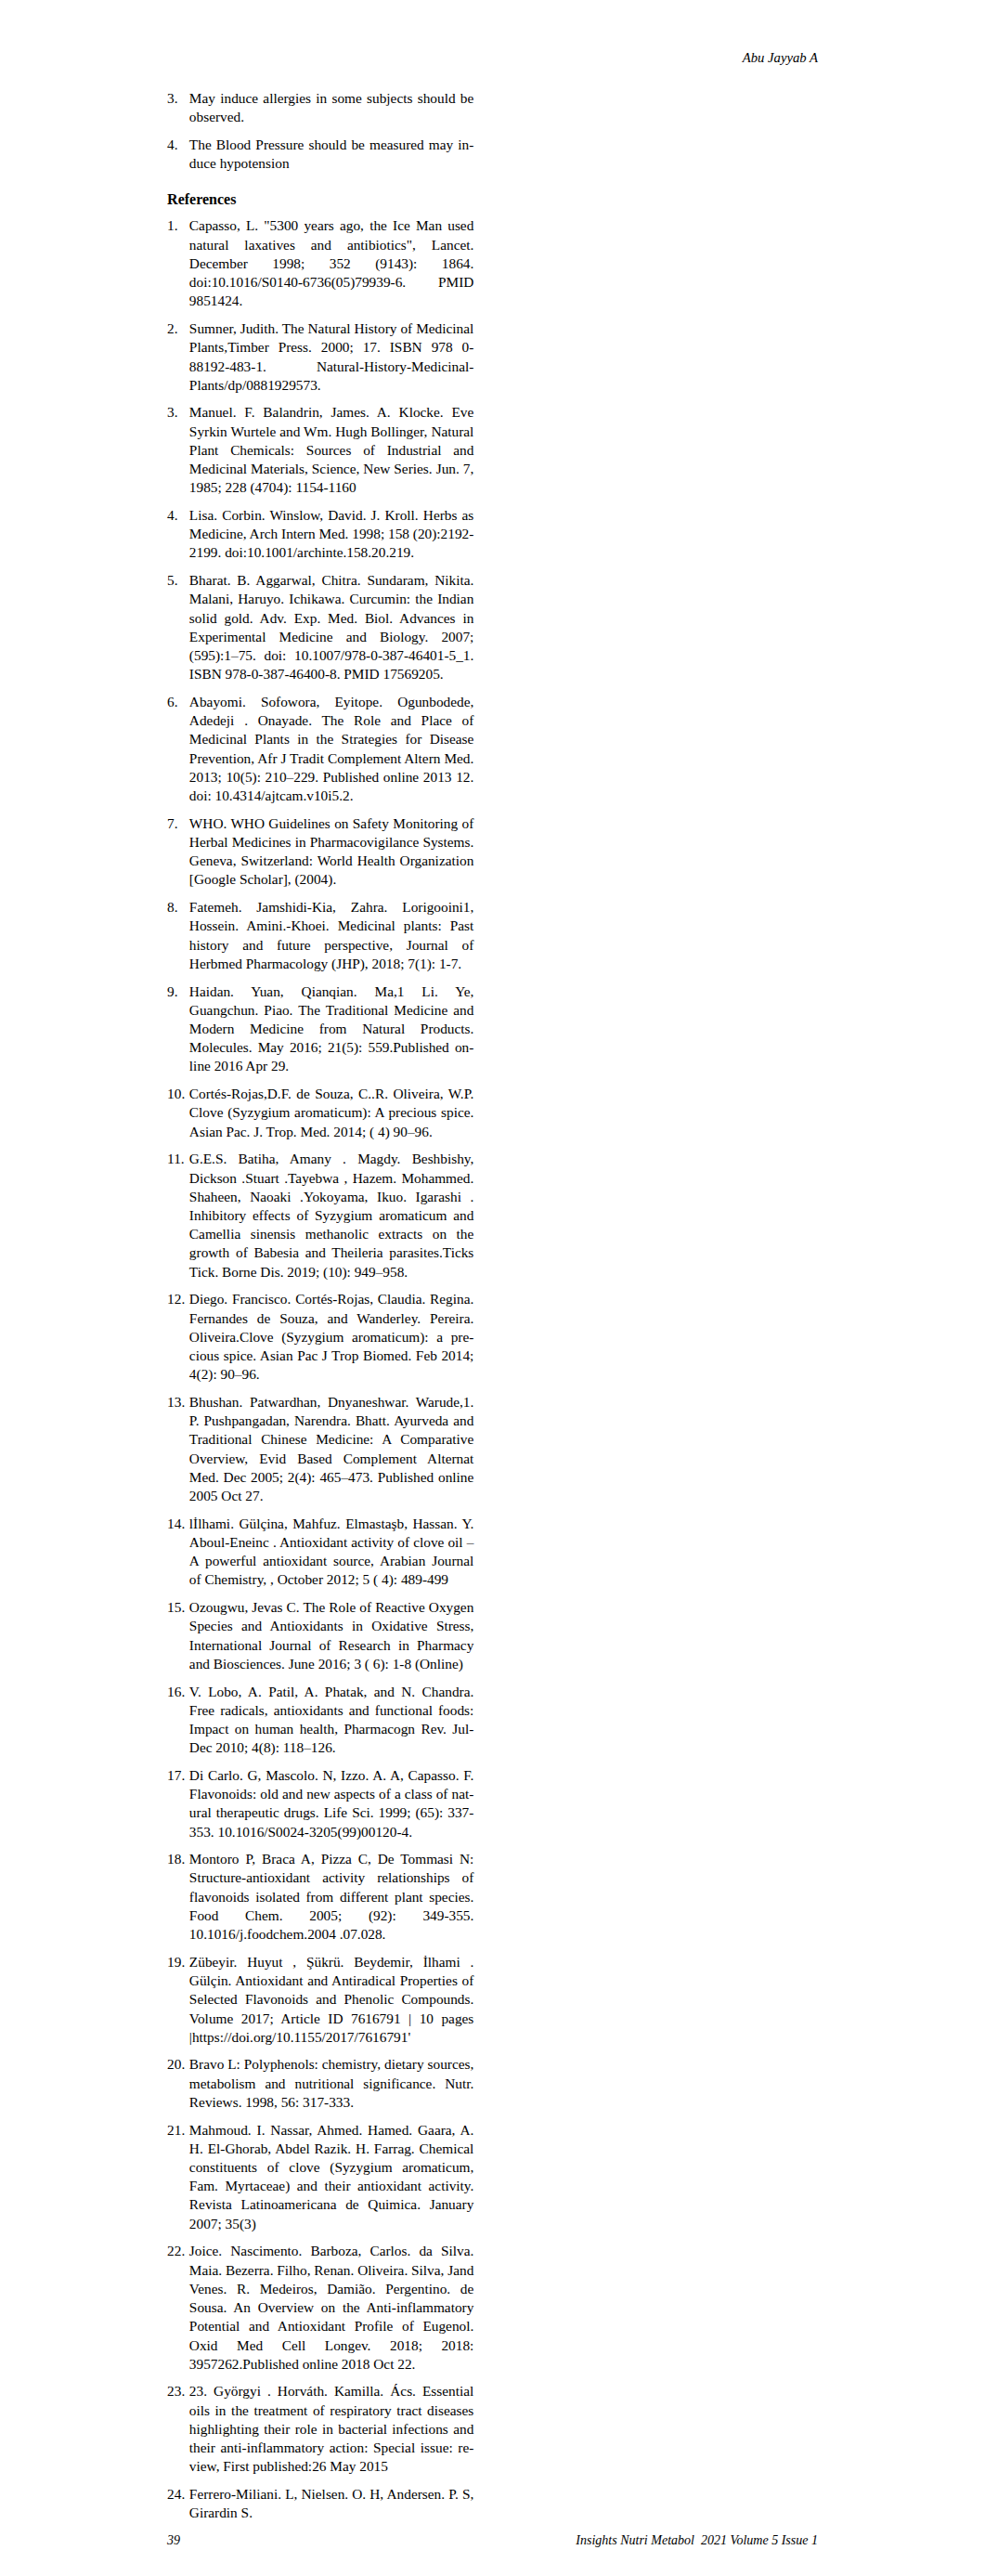Abu Jayyab A
3. May induce allergies in some subjects should be observed.
4. The Blood Pressure should be measured may induce hypotension
References
1. Capasso, L. "5300 years ago, the Ice Man used natural laxatives and antibiotics", Lancet. December 1998; 352 (9143): 1864. doi:10.1016/S0140-6736(05)79939-6. PMID 9851424.
2. Sumner, Judith. The Natural History of Medicinal Plants,Timber Press. 2000; 17. ISBN 978 0-88192-483-1. Natural-History-Medicinal-Plants/dp/0881929573.
3. Manuel. F. Balandrin, James. A. Klocke. Eve Syrkin Wurtele and Wm. Hugh Bollinger, Natural Plant Chemicals: Sources of Industrial and Medicinal Materials, Science, New Series. Jun. 7, 1985; 228 (4704): 1154-1160
4. Lisa. Corbin. Winslow, David. J. Kroll. Herbs as Medicine, Arch Intern Med. 1998; 158 (20):2192-2199. doi:10.1001/archinte.158.20.219.
5. Bharat. B. Aggarwal, Chitra. Sundaram, Nikita. Malani, Haruyo. Ichikawa. Curcumin: the Indian solid gold. Adv. Exp. Med. Biol. Advances in Experimental Medicine and Biology. 2007;(595):1–75. doi: 10.1007/978-0-387-46401-5_1. ISBN 978-0-387-46400-8. PMID 17569205.
6. Abayomi. Sofowora, Eyitope. Ogunbodede, Adedeji . Onayade. The Role and Place of Medicinal Plants in the Strategies for Disease Prevention, Afr J Tradit Complement Altern Med. 2013; 10(5): 210–229. Published online 2013 12. doi: 10.4314/ajtcam.v10i5.2.
7. WHO. WHO Guidelines on Safety Monitoring of Herbal Medicines in Pharmacovigilance Systems. Geneva, Switzerland: World Health Organization [Google Scholar], (2004).
8. Fatemeh. Jamshidi-Kia, Zahra. Lorigooini1, Hossein. Amini.-Khoei. Medicinal plants: Past history and future perspective, Journal of Herbmed Pharmacology (JHP), 2018; 7(1): 1-7.
9. Haidan. Yuan, Qianqian. Ma,1 Li. Ye, Guangchun. Piao. The Traditional Medicine and Modern Medicine from Natural Products. Molecules. May 2016; 21(5): 559.Published online 2016 Apr 29.
10. Cortés-Rojas,D.F. de Souza, C..R. Oliveira, W.P. Clove (Syzygium aromaticum): A precious spice. Asian Pac. J. Trop. Med. 2014; ( 4) 90–96.
11. G.E.S. Batiha, Amany . Magdy. Beshbishy, Dickson .Stuart .Tayebwa , Hazem. Mohammed. Shaheen, Naoaki .Yokoyama, Ikuo. Igarashi . Inhibitory effects of Syzygium aromaticum and Camellia sinensis methanolic extracts on the growth of Babesia and Theileria parasites.Ticks Tick. Borne Dis. 2019; (10): 949–958.
12. Diego. Francisco. Cortés-Rojas, Claudia. Regina. Fernandes de Souza, and Wanderley. Pereira. Oliveira.Clove (Syzygium aromaticum): a precious spice. Asian Pac J Trop Biomed. Feb 2014; 4(2): 90–96.
13. Bhushan. Patwardhan, Dnyaneshwar. Warude,1. P. Pushpangadan, Narendra. Bhatt. Ayurveda and Traditional Chinese Medicine: A Comparative Overview, Evid Based Complement Alternat Med. Dec 2005; 2(4): 465–473. Published online 2005 Oct 27.
14. lİlhami. Gülçina, Mahfuz. Elmastaşb, Hassan. Y. Aboul-Eneinc . Antioxidant activity of clove oil – A powerful antioxidant source, Arabian Journal of Chemistry, , October 2012; 5 ( 4): 489-499
15. Ozougwu, Jevas C. The Role of Reactive Oxygen Species and Antioxidants in Oxidative Stress, International Journal of Research in Pharmacy and Biosciences. June 2016; 3 ( 6): 1-8 (Online)
16. V. Lobo, A. Patil, A. Phatak, and N. Chandra. Free radicals, antioxidants and functional foods: Impact on human health, Pharmacogn Rev. Jul-Dec 2010; 4(8): 118–126.
17. Di Carlo. G, Mascolo. N, Izzo. A. A, Capasso. F. Flavonoids: old and new aspects of a class of natural therapeutic drugs. Life Sci. 1999; (65): 337-353. 10.1016/S0024-3205(99)00120-4.
18. Montoro P, Braca A, Pizza C, De Tommasi N: Structure-antioxidant activity relationships of flavonoids isolated from different plant species. Food Chem. 2005; (92): 349-355. 10.1016/j.foodchem.2004 .07.028.
19. Zübeyir. Huyut , Şükrü. Beydemir, İlhami . Gülçin. Antioxidant and Antiradical Properties of Selected Flavonoids and Phenolic Compounds. Volume 2017; Article ID 7616791 | 10 pages |https://doi.org/10.1155/2017/7616791'
20. Bravo L: Polyphenols: chemistry, dietary sources, metabolism and nutritional significance. Nutr. Reviews. 1998, 56: 317-333.
21. Mahmoud. I. Nassar, Ahmed. Hamed. Gaara, A. H. El-Ghorab, Abdel Razik. H. Farrag. Chemical constituents of clove (Syzygium aromaticum, Fam. Myrtaceae) and their antioxidant activity. Revista Latinoamericana de Quimica. January 2007; 35(3)
22. Joice. Nascimento. Barboza, Carlos. da Silva. Maia. Bezerra. Filho, Renan. Oliveira. Silva, Jand Venes. R. Medeiros, Damião. Pergentino. de Sousa. An Overview on the Anti-inflammatory Potential and Antioxidant Profile of Eugenol. Oxid Med Cell Longev. 2018; 2018: 3957262.Published online 2018 Oct 22.
23. 23. Györgyi . Horváth. Kamilla. Ács. Essential oils in the treatment of respiratory tract diseases highlighting their role in bacterial infections and their anti-inflammatory action: Special issue: review, First published:26 May 2015
24. Ferrero-Miliani. L, Nielsen. O. H, Andersen. P. S, Girardin S.
39 Insights Nutri Metabol 2021 Volume 5 Issue 1